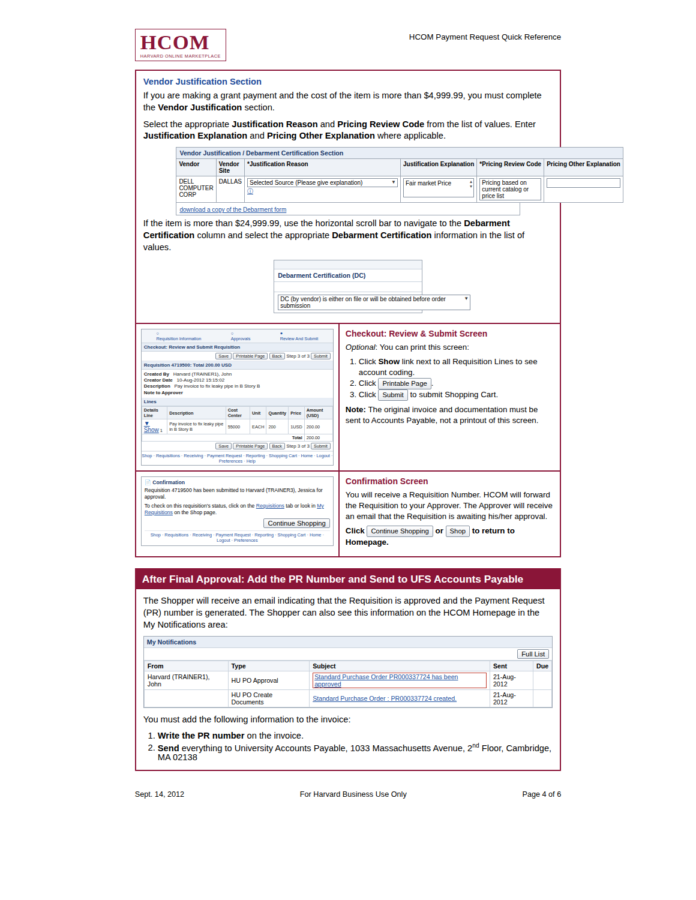HCOM
HARVARD ONLINE MARKETPLACE
HCOM Payment Request Quick Reference
Vendor Justification Section
If you are making a grant payment and the cost of the item is more than $4,999.99, you must complete the Vendor Justification section.
Select the appropriate Justification Reason and Pricing Review Code from the list of values. Enter Justification Explanation and Pricing Other Explanation where applicable.
Vendor Justification / Debarment Certification Section
| Vendor | Vendor Site | *Justification Reason | Justification Explanation | *Pricing Review Code | Pricing Other Explanation |
| --- | --- | --- | --- | --- | --- |
| DELL COMPUTER CORP | DALLAS | Selected Source (Please give explanation) ⓘ | Fair market Price | Pricing based on current catalog or price list | |
download a copy of the Debarment form
If the item is more than $24,999.99, use the horizontal scroll bar to navigate to the Debarment Certification column and select the appropriate Debarment Certification information in the list of values.
Debarment Certification (DC)
DC (by vendor) is either on file or will be obtained before order submission
○
Requisition Information ○
Approvals ●
Review And Submit
Checkout: Review and Submit Requisition
Save Printable Page Back Step 3 of 3 Submit
Requisition 4719500: Total 200.00 USD
Created By Harvard (TRAINER1), John
Creator Date 10-Aug-2012 15:15:02
Description Pay invoice to fix leaky pipe in B Story B
Note to Approver
Lines
| Details Line | Description | Cost Center | Unit | Quantity | Price | Amount (USD) |
| --- | --- | --- | --- | --- | --- | --- |
| ▼ Show 1 | Pay invoice to fix leaky pipe in B Story B | 55000 | EACH | 200 | 1USD | 200.00 |
| Total | 200.00 |
Save Printable Page Back Step 3 of 3 Submit
Shop · Requisitions · Receiving · Payment Request · Reporting · Shopping Cart · Home · Logout · Preferences · Help
Checkout: Review & Submit Screen
Optional: You can print this screen:
Click Show link next to all Requisition Lines to see account coding.
Click Printable Page.
Click Submit to submit Shopping Cart.
Note: The original invoice and documentation must be sent to Accounts Payable, not a printout of this screen.
📄 Confirmation
Requisition 4719500 has been submitted to Harvard (TRAINER3), Jessica for approval.
To check on this requisition's status, click on the Requisitions tab or look in My Requisitions on the Shop page.
Continue Shopping
Shop · Requisitions · Receiving · Payment Request · Reporting · Shopping Cart · Home · Logout · Preferences
Confirmation Screen
You will receive a Requisition Number. HCOM will forward the Requisition to your Approver. The Approver will receive an email that the Requisition is awaiting his/her approval.
Click Continue Shopping or Shop to return to Homepage.
After Final Approval: Add the PR Number and Send to UFS Accounts Payable
The Shopper will receive an email indicating that the Requisition is approved and the Payment Request (PR) number is generated. The Shopper can also see this information on the HCOM Homepage in the My Notifications area:
My Notifications
Full List
| From | Type | Subject | Sent | Due |
| --- | --- | --- | --- | --- |
| Harvard (TRAINER1), John | HU PO Approval | Standard Purchase Order PR000337724 has been approved | 21-Aug-2012 | |
| | HU PO Create Documents | Standard Purchase Order : PR000337724 created. | 21-Aug-2012 | |
You must add the following information to the invoice:
Write the PR number on the invoice.
Send everything to University Accounts Payable, 1033 Massachusetts Avenue, 2nd Floor, Cambridge, MA 02138
Sept. 14, 2012
For Harvard Business Use Only
Page 4 of 6